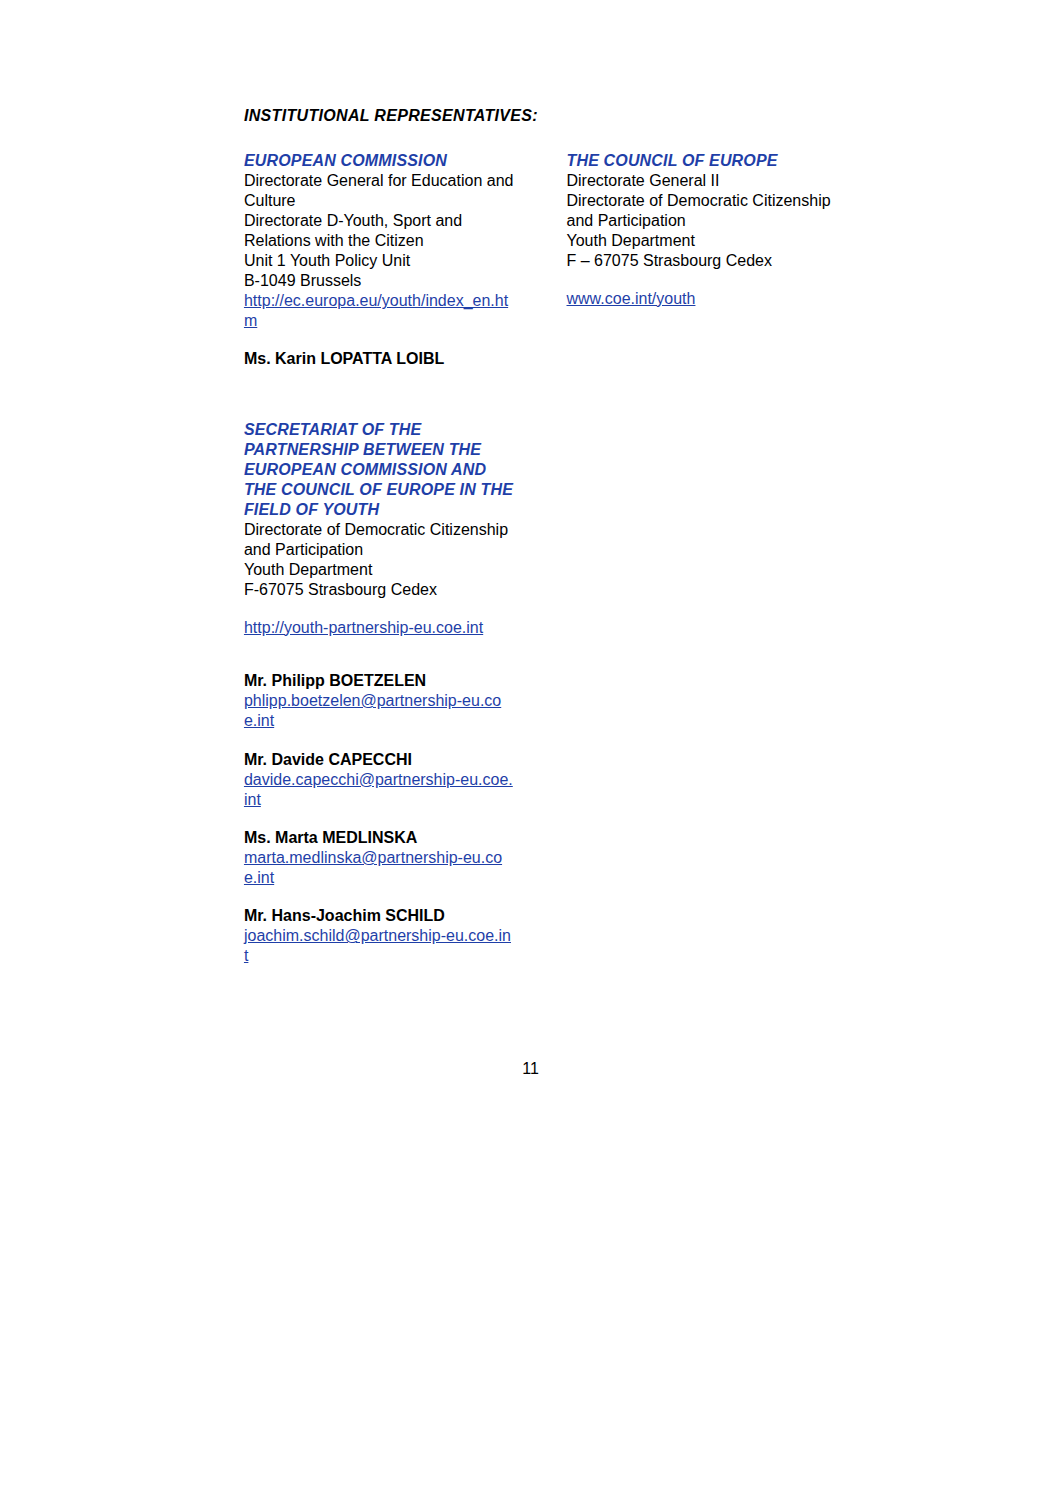INSTITUTIONAL REPRESENTATIVES:
EUROPEAN COMMISSION
Directorate General for Education and Culture
Directorate D-Youth, Sport and Relations with the Citizen
Unit 1 Youth Policy Unit
B-1049 Brussels
http://ec.europa.eu/youth/index_en.htm
Ms. Karin LOPATTA LOIBL
THE COUNCIL OF EUROPE
Directorate General II
Directorate of Democratic Citizenship and Participation
Youth Department
F – 67075 Strasbourg Cedex
www.coe.int/youth
SECRETARIAT OF THE PARTNERSHIP BETWEEN THE EUROPEAN COMMISSION AND THE COUNCIL OF EUROPE IN THE FIELD OF YOUTH
Directorate of Democratic Citizenship and Participation
Youth Department
F-67075 Strasbourg Cedex
http://youth-partnership-eu.coe.int
Mr. Philipp BOETZELEN
phlipp.boetzelen@partnership-eu.coe.int
Mr. Davide CAPECCHI
davide.capecchi@partnership-eu.coe.int
Ms. Marta MEDLINSKA
marta.medlinska@partnership-eu.coe.int
Mr. Hans-Joachim SCHILD
joachim.schild@partnership-eu.coe.int
11